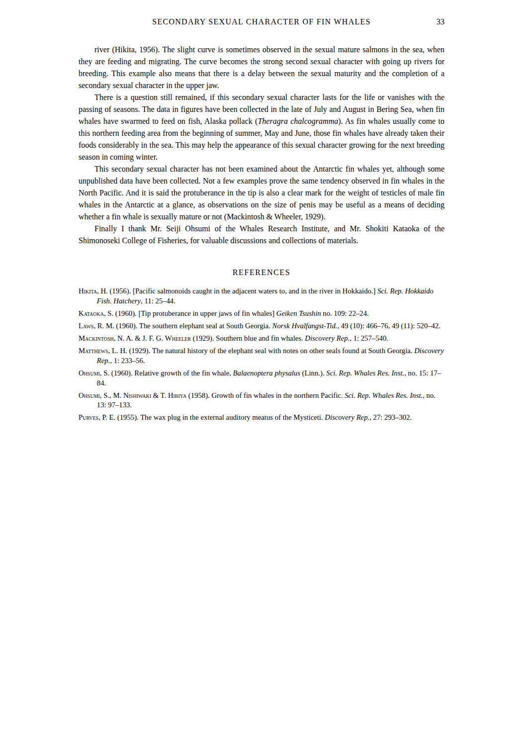Secondary Sexual Character of Fin Whales
33
river (Hikita, 1956). The slight curve is sometimes observed in the sexual mature salmons in the sea, when they are feeding and migrating. The curve becomes the strong second sexual character with going up rivers for breeding. This example also means that there is a delay between the sexual maturity and the completion of a secondary sexual character in the upper jaw.
There is a question still remained, if this secondary sexual character lasts for the life or vanishes with the passing of seasons. The data in figures have been collected in the late of July and August in Bering Sea, when fin whales have swarmed to feed on fish, Alaska pollack (Theragra chalcogramma). As fin whales usually come to this northern feeding area from the beginning of summer, May and June, those fin whales have already taken their foods considerably in the sea. This may help the appearance of this sexual character growing for the next breeding season in coming winter.
This secondary sexual character has not been examined about the Antarctic fin whales yet, although some unpublished data have been collected. Not a few examples prove the same tendency observed in fin whales in the North Pacific. And it is said the protuberance in the tip is also a clear mark for the weight of testicles of male fin whales in the Antarctic at a glance, as observations on the size of penis may be useful as a means of deciding whether a fin whale is sexually mature or not (Mackintosh & Wheeler, 1929).
Finally I thank Mr. Seiji Ohsumi of the Whales Research Institute, and Mr. Shokiti Kataoka of the Shimonoseki College of Fisheries, for valuable discussions and collections of materials.
References
Hikita, H. (1956). [Pacific salmonoids caught in the adjacent waters to, and in the river in Hokkaido.] Sci. Rep. Hokkaido Fish. Hatchery, 11: 25–44.
Kataoka, S. (1960). [Tip protuberance in upper jaws of fin whales] Geiken Tsushin no. 109: 22–24.
Laws, R. M. (1960). The southern elephant seal at South Georgia. Norsk Hvalfangst-Tid., 49 (10): 466–76, 49 (11): 520–42.
Mackintosh, N. A. & J. F. G. Wheeler (1929). Southern blue and fin whales. Discovery Rep., 1: 257–540.
Matthews, L. H. (1929). The natural history of the elephant seal with notes on other seals found at South Georgia. Discovery Rep., 1: 233–56.
Ohsumi, S. (1960). Relative growth of the fin whale, Balaenoptera physalus (Linn.). Sci. Rep. Whales Res. Inst., no. 15: 17–84.
Ohsumi, S., M. Nishiwaki & T. Hibiya (1958). Growth of fin whales in the northern Pacific. Sci. Rep. Whales Res. Inst., no. 13: 97–133.
Purves, P. E. (1955). The wax plug in the external auditory meatus of the Mysticeti. Discovery Rep., 27: 293–302.